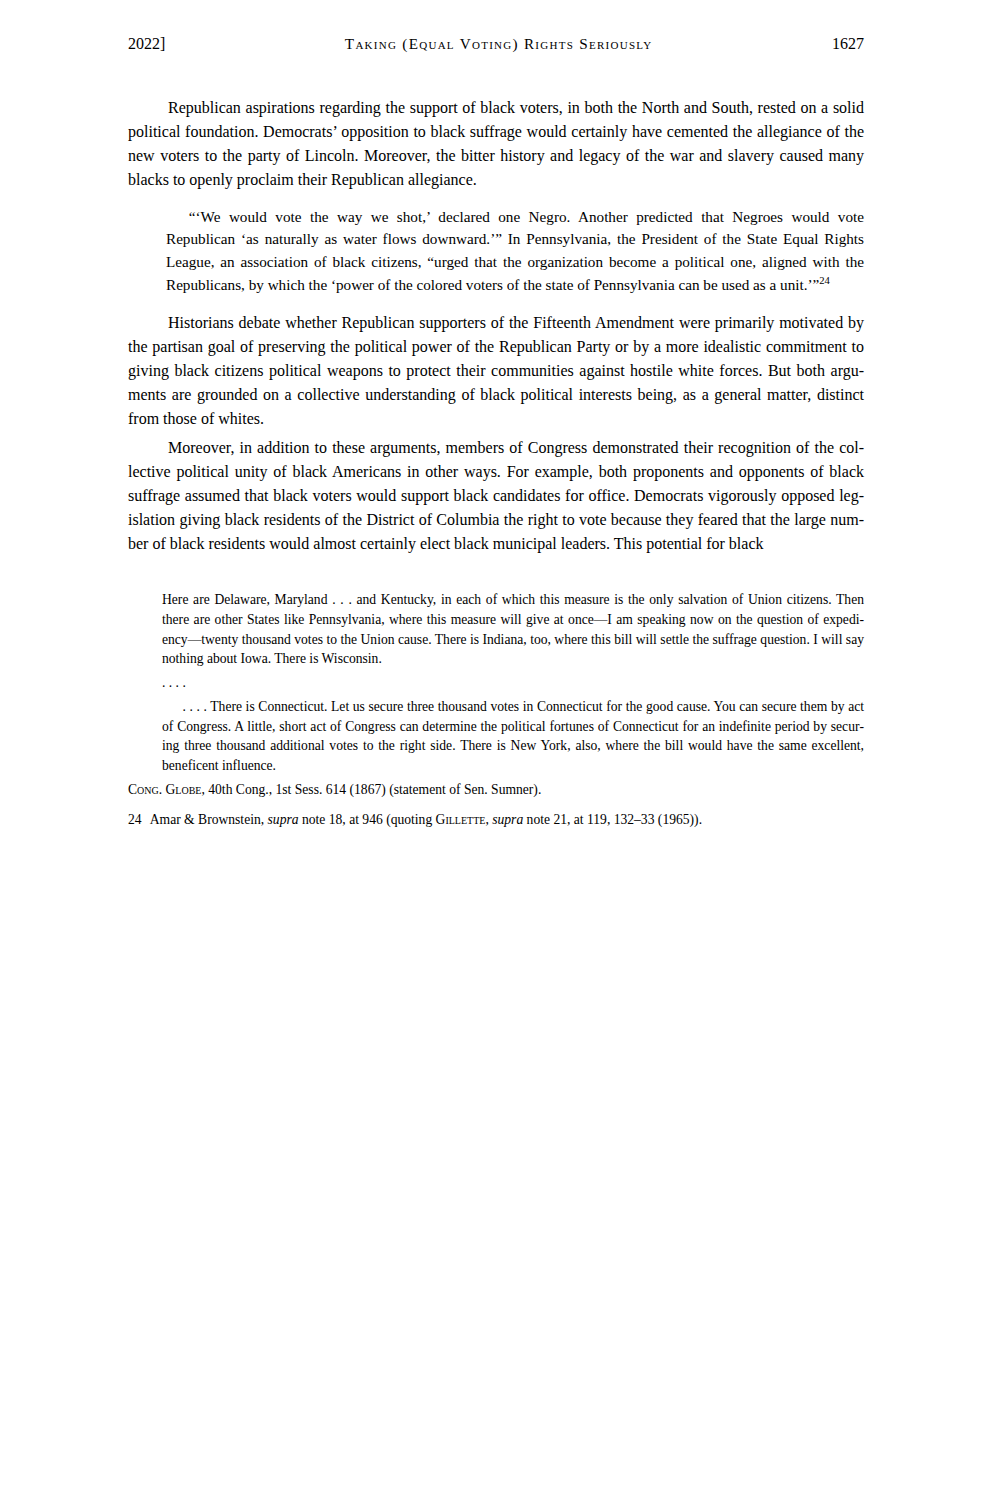2022] Taking (Equal Voting) Rights Seriously 1627
Republican aspirations regarding the support of black voters, in both the North and South, rested on a solid political foundation. Democrats’ opposition to black suffrage would certainly have cemented the allegiance of the new voters to the party of Lincoln. Moreover, the bitter history and legacy of the war and slavery caused many blacks to openly proclaim their Republican allegiance.
“‘We would vote the way we shot,’ declared one Negro. Another predicted that Negroes would vote Republican ‘as naturally as water flows downward.’” In Pennsylvania, the President of the State Equal Rights League, an association of black citizens, “urged that the organization become a political one, aligned with the Republicans, by which the ‘power of the colored voters of the state of Pennsylvania can be used as a unit.’”24
Historians debate whether Republican supporters of the Fifteenth Amendment were primarily motivated by the partisan goal of preserving the political power of the Republican Party or by a more idealistic commitment to giving black citizens political weapons to protect their communities against hostile white forces. But both arguments are grounded on a collective understanding of black political interests being, as a general matter, distinct from those of whites.
Moreover, in addition to these arguments, members of Congress demonstrated their recognition of the collective political unity of black Americans in other ways. For example, both proponents and opponents of black suffrage assumed that black voters would support black candidates for office. Democrats vigorously opposed legislation giving black residents of the District of Columbia the right to vote because they feared that the large number of black residents would almost certainly elect black municipal leaders. This potential for black
Here are Delaware, Maryland . . . and Kentucky, in each of which this measure is the only salvation of Union citizens. Then there are other States like Pennsylvania, where this measure will give at once—I am speaking now on the question of expediency—twenty thousand votes to the Union cause. There is Indiana, too, where this bill will settle the suffrage question. I will say nothing about Iowa. There is Wisconsin.
. . . .
. . . . There is Connecticut. Let us secure three thousand votes in Connecticut for the good cause. You can secure them by act of Congress. A little, short act of Congress can determine the political fortunes of Connecticut for an indefinite period by securing three thousand additional votes to the right side. There is New York, also, where the bill would have the same excellent, beneficent influence.
Cong. Globe, 40th Cong., 1st Sess. 614 (1867) (statement of Sen. Sumner).
24 Amar & Brownstein, supra note 18, at 946 (quoting Gillette, supra note 21, at 119, 132–33 (1965)).